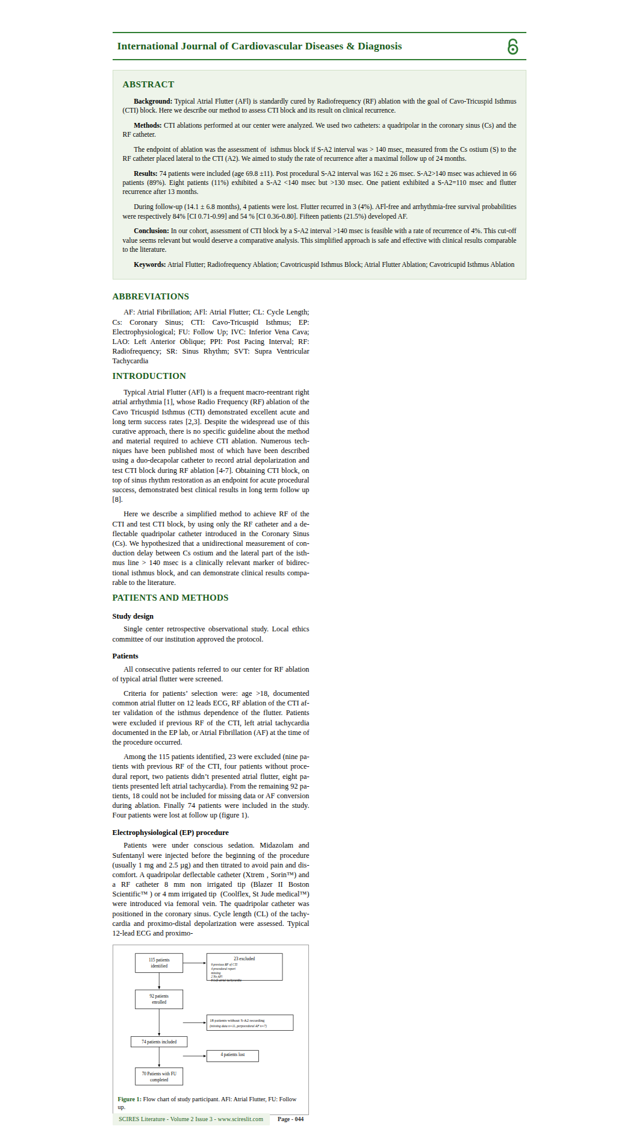International Journal of Cardiovascular Diseases & Diagnosis
ABSTRACT
Background: Typical Atrial Flutter (AFl) is standardly cured by Radiofrequency (RF) ablation with the goal of Cavo-Tricuspid Isthmus (CTI) block. Here we describe our method to assess CTI block and its result on clinical recurrence.
Methods: CTI ablations performed at our center were analyzed. We used two catheters: a quadripolar in the coronary sinus (Cs) and the RF catheter.
The endpoint of ablation was the assessment of isthmus block if S-A2 interval was > 140 msec, measured from the Cs ostium (S) to the RF catheter placed lateral to the CTI (A2). We aimed to study the rate of recurrence after a maximal follow up of 24 months.
Results: 74 patients were included (age 69.8 ±11). Post procedural S-A2 interval was 162 ± 26 msec. S-A2>140 msec was achieved in 66 patients (89%). Eight patients (11%) exhibited a S-A2 <140 msec but >130 msec. One patient exhibited a S-A2=110 msec and flutter recurrence after 13 months.
During follow-up (14.1 ± 6.8 months), 4 patients were lost. Flutter recurred in 3 (4%). AFl-free and arrhythmia-free survival probabilities were respectively 84% [CI 0.71-0.99] and 54 % [CI 0.36-0.80]. Fifteen patients (21.5%) developed AF.
Conclusion: In our cohort, assessment of CTI block by a S-A2 interval >140 msec is feasible with a rate of recurrence of 4%. This cut-off value seems relevant but would deserve a comparative analysis. This simplified approach is safe and effective with clinical results comparable to the literature.
Keywords: Atrial Flutter; Radiofrequency Ablation; Cavotricuspid Isthmus Block; Atrial Flutter Ablation; Cavotricupid Isthmus Ablation
ABBREVIATIONS
AF: Atrial Fibrillation; AFl: Atrial Flutter; CL: Cycle Length; Cs: Coronary Sinus; CTI: Cavo-Tricuspid Isthmus; EP: Electrophysiological; FU: Follow Up; IVC: Inferior Vena Cava; LAO: Left Anterior Oblique; PPI: Post Pacing Interval; RF: Radiofrequency; SR: Sinus Rhythm; SVT: Supra Ventricular Tachycardia
INTRODUCTION
Typical Atrial Flutter (AFl) is a frequent macro-reentrant right atrial arrhythmia [1], whose Radio Frequency (RF) ablation of the Cavo Tricuspid Isthmus (CTI) demonstrated excellent acute and long term success rates [2,3]. Despite the widespread use of this curative approach, there is no specific guideline about the method and material required to achieve CTI ablation. Numerous techniques have been published most of which have been described using a duo-decapolar catheter to record atrial depolarization and test CTI block during RF ablation [4-7]. Obtaining CTI block, on top of sinus rhythm restoration as an endpoint for acute procedural success, demonstrated best clinical results in long term follow up [8].
Here we describe a simplified method to achieve RF of the CTI and test CTI block, by using only the RF catheter and a deflectable quadripolar catheter introduced in the Coronary Sinus (Cs). We hypothesized that a unidirectional measurement of conduction delay between Cs ostium and the lateral part of the isthmus line > 140 msec is a clinically relevant marker of bidirectional isthmus block, and can demonstrate clinical results comparable to the literature.
PATIENTS AND METHODS
Study design
Single center retrospective observational study. Local ethics committee of our institution approved the protocol.
Patients
All consecutive patients referred to our center for RF ablation of typical atrial flutter were screened.
Criteria for patients’ selection were: age >18, documented common atrial flutter on 12 leads ECG, RF ablation of the CTI after validation of the isthmus dependence of the flutter. Patients were excluded if previous RF of the CTI, left atrial tachycardia documented in the EP lab, or Atrial Fibrillation (AF) at the time of the procedure occurred.
Among the 115 patients identified, 23 were excluded (nine patients with previous RF of the CTI, four patients without procedural report, two patients didn’t presented atrial flutter, eight patients presented left atrial tachycardia). From the remaining 92 patients, 18 could not be included for missing data or AF conversion during ablation. Finally 74 patients were included in the study. Four patients were lost at follow up (figure 1).
Electrophysiological (EP) procedure
Patients were under conscious sedation. Midazolam and Sufentanyl were injected before the beginning of the procedure (usually 1 mg and 2.5 µg) and then titrated to avoid pain and discomfort. A quadripolar deflectable catheter (Xtrem , Sorin™) and a RF catheter 8 mm non irrigated tip (Blazer II Boston Scientific™ ) or 4 mm irrigated tip (Coolflex, St Jude medical™) were introduced via femoral vein. The quadripolar catheter was positioned in the coronary sinus. Cycle length (CL) of the tachycardia and proximo-distal depolarization were assessed. Typical 12-lead ECG and proximo-
115 patients identified 92 patients enrolled 74 patients included 70 Patients with FU completed 23 excluded 4 patients lost 9 previous RF of CTI 4 procedural report missing 2 No AFl 8 Left atrial tachycardia 18 patients without S-A2 recording (missing data n=11, perpocedural AF n=7)
Figure 1: Flow chart of study participant. AFl: Atrial Flutter, FU: Follow up.
SCIRES Literature - Volume 2 Issue 3 - www.scireslit.com
Page - 044